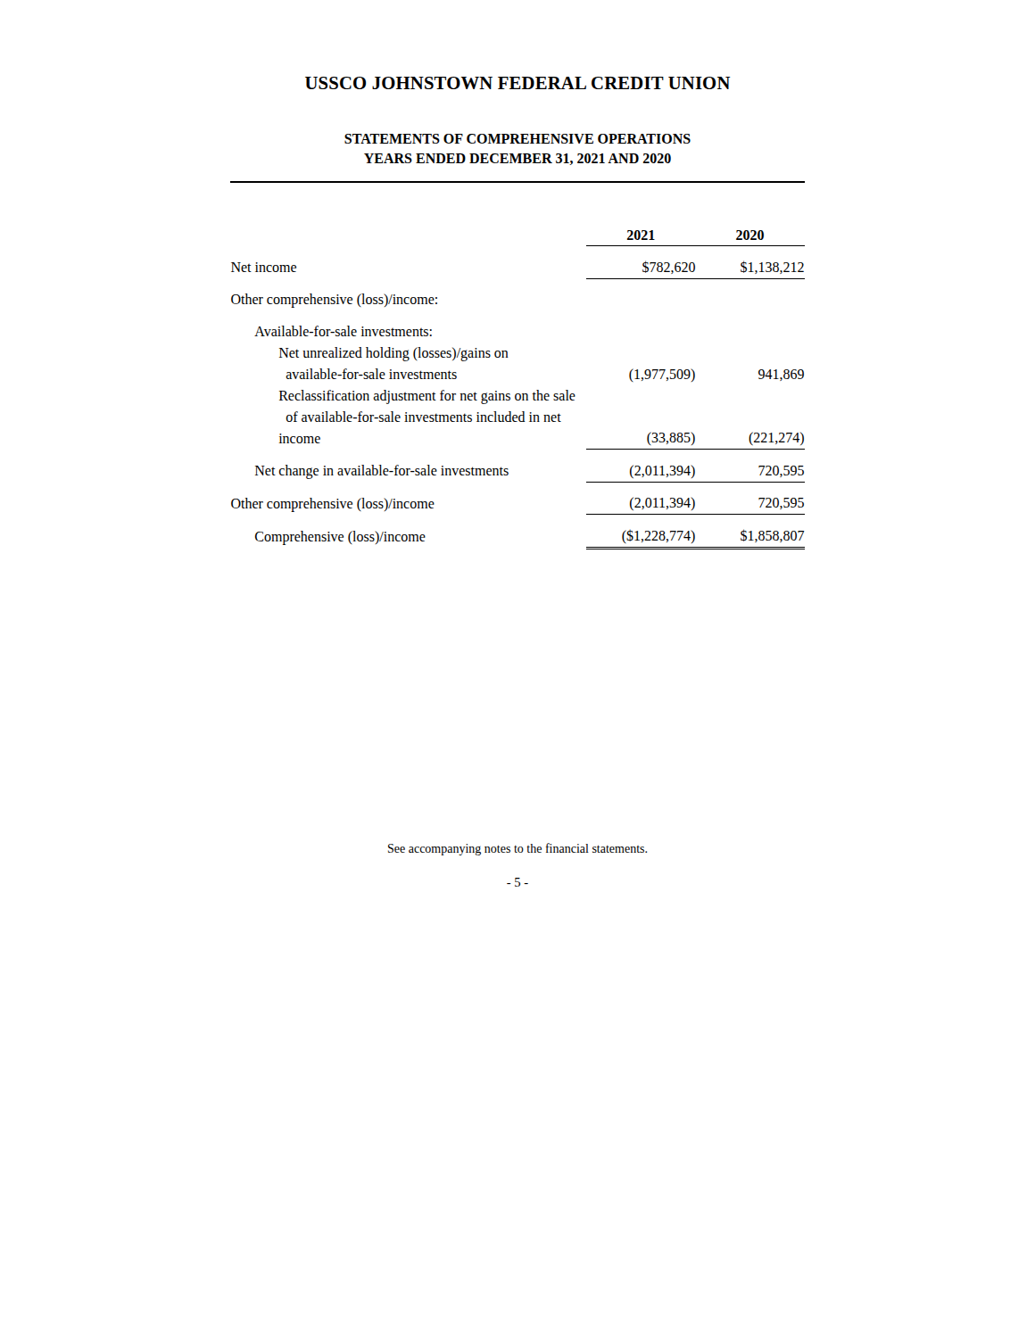USSCO JOHNSTOWN FEDERAL CREDIT UNION
STATEMENTS OF COMPREHENSIVE OPERATIONS
YEARS ENDED DECEMBER 31, 2021 AND 2020
| | 2021 | 2020 |
| Net income | $782,620 | $1,138,212 |
| Other comprehensive (loss)/income: | | |
| Available-for-sale investments: | | |
| Net unrealized holding (losses)/gains on | | |
| available-for-sale investments | (1,977,509) | 941,869 |
| Reclassification adjustment for net gains on the sale | | |
| of available-for-sale investments included in net income | (33,885) | (221,274) |
| Net change in available-for-sale investments | (2,011,394) | 720,595 |
| Other comprehensive (loss)/income | (2,011,394) | 720,595 |
| Comprehensive (loss)/income | ($1,228,774) | $1,858,807 |
See accompanying notes to the financial statements.
- 5 -